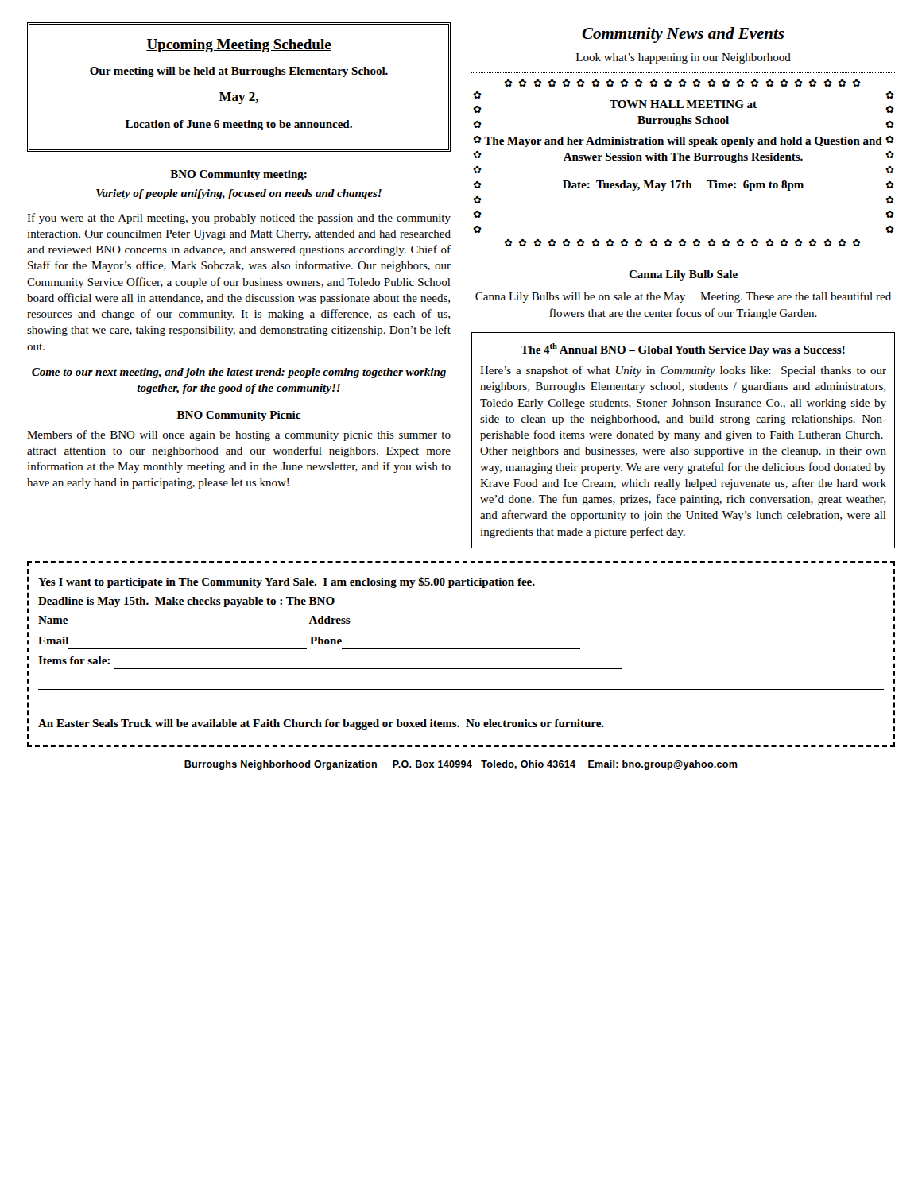Upcoming Meeting Schedule
Our meeting will be held at Burroughs Elementary School.
May 2,
Location of June 6 meeting to be announced.
BNO Community meeting:
Variety of people unifying, focused on needs and changes!
If you were at the April meeting, you probably noticed the passion and the community interaction. Our councilmen Peter Ujvagi and Matt Cherry, attended and had researched and reviewed BNO concerns in advance, and answered questions accordingly. Chief of Staff for the Mayor’s office, Mark Sobczak, was also informative. Our neighbors, our Community Service Officer, a couple of our business owners, and Toledo Public School board official were all in attendance, and the discussion was passionate about the needs, resources and change of our community. It is making a difference, as each of us, showing that we care, taking responsibility, and demonstrating citizenship. Don’t be left out.
Come to our next meeting, and join the latest trend: people coming together working together, for the good of the community!!
BNO Community Picnic
Members of the BNO will once again be hosting a community picnic this summer to attract attention to our neighborhood and our wonderful neighbors. Expect more information at the May monthly meeting and in the June newsletter, and if you wish to have an early hand in participating, please let us know!
Community News and Events
Look what’s happening in our Neighborhood
✿ ✿ ✿ ✿ ✿ ✿ ✿ ✿ ✿ ✿ ✿ ✿ ✿ ✿ ✿ ✿ ✿ ✿ ✿ ✿ ✿ ✿ ✿ ✿ ✿
✿
✿
✿
✿
✿
✿
✿
✿
✿
✿
TOWN HALL MEETING at
Burroughs School
The Mayor and her Administration will speak openly and hold a Question and Answer Session with The Burroughs Residents.
Date: Tuesday, May 17th Time: 6pm to 8pm
✿
✿
✿
✿
✿
✿
✿
✿
✿
✿
✿ ✿ ✿ ✿ ✿ ✿ ✿ ✿ ✿ ✿ ✿ ✿ ✿ ✿ ✿ ✿ ✿ ✿ ✿ ✿ ✿ ✿ ✿ ✿ ✿
Canna Lily Bulb Sale
Canna Lily Bulbs will be on sale at the May Meeting. These are the tall beautiful red flowers that are the center focus of our Triangle Garden.
The 4th Annual BNO – Global Youth Service Day was a Success!
Here’s a snapshot of what Unity in Community looks like: Special thanks to our neighbors, Burroughs Elementary school, students / guardians and administrators, Toledo Early College students, Stoner Johnson Insurance Co., all working side by side to clean up the neighborhood, and build strong caring relationships. Non- perishable food items were donated by many and given to Faith Lutheran Church. Other neighbors and businesses, were also supportive in the cleanup, in their own way, managing their property. We are very grateful for the delicious food donated by Krave Food and Ice Cream, which really helped rejuvenate us, after the hard work we’d done. The fun games, prizes, face painting, rich conversation, great weather, and afterward the opportunity to join the United Way’s lunch celebration, were all ingredients that made a picture perfect day.
Yes I want to participate in The Community Yard Sale. I am enclosing my $5.00 participation fee.
Deadline is May 15th. Make checks payable to : The BNO
Name Address
Email Phone
Items for sale:
An Easter Seals Truck will be available at Faith Church for bagged or boxed items. No electronics or furniture.
Burroughs Neighborhood Organization P.O. Box 140994 Toledo, Ohio 43614 Email: bno.group@yahoo.com